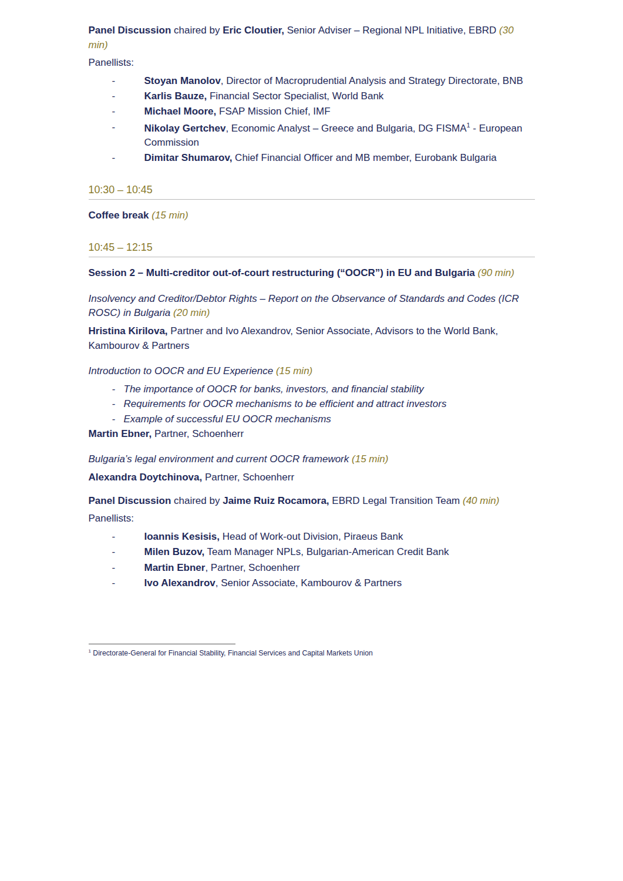Panel Discussion chaired by Eric Cloutier, Senior Adviser – Regional NPL Initiative, EBRD (30 min)
Panellists:
Stoyan Manolov, Director of Macroprudential Analysis and Strategy Directorate, BNB
Karlis Bauze, Financial Sector Specialist, World Bank
Michael Moore, FSAP Mission Chief, IMF
Nikolay Gertchev, Economic Analyst – Greece and Bulgaria, DG FISMA1 - European Commission
Dimitar Shumarov, Chief Financial Officer and MB member, Eurobank Bulgaria
10:30 – 10:45
Coffee break (15 min)
10:45 – 12:15
Session 2 – Multi-creditor out-of-court restructuring (“OOCR”) in EU and Bulgaria (90 min)
Insolvency and Creditor/Debtor Rights – Report on the Observance of Standards and Codes (ICR ROSC) in Bulgaria (20 min)
Hristina Kirilova, Partner and Ivo Alexandrov, Senior Associate, Advisors to the World Bank, Kambourov & Partners
Introduction to OOCR and EU Experience (15 min)
The importance of OOCR for banks, investors, and financial stability
Requirements for OOCR mechanisms to be efficient and attract investors
Example of successful EU OOCR mechanisms
Martin Ebner, Partner, Schoenherr
Bulgaria’s legal environment and current OOCR framework (15 min)
Alexandra Doytchinova, Partner, Schoenherr
Panel Discussion chaired by Jaime Ruiz Rocamora, EBRD Legal Transition Team (40 min)
Panellists:
Ioannis Kesisis, Head of Work-out Division, Piraeus Bank
Milen Buzov, Team Manager NPLs, Bulgarian-American Credit Bank
Martin Ebner, Partner, Schoenherr
Ivo Alexandrov, Senior Associate, Kambourov & Partners
1 Directorate-General for Financial Stability, Financial Services and Capital Markets Union